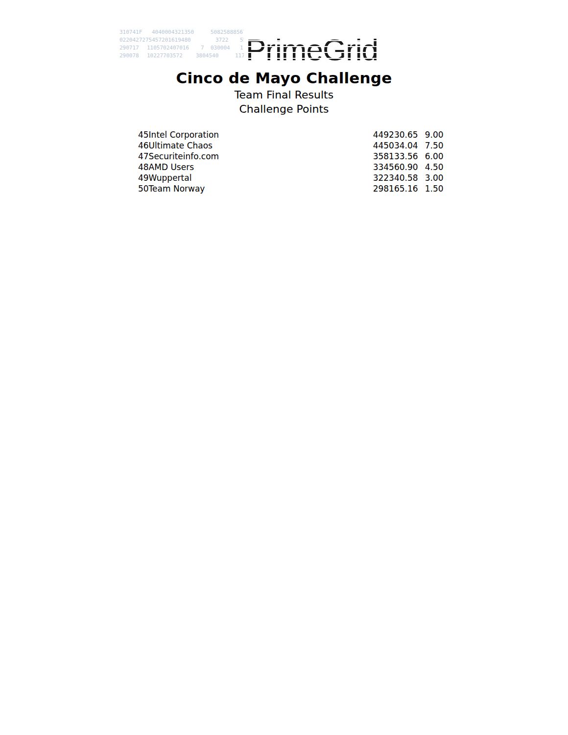310741F 4040004321350 5082588856793027340 0220427275457201619480 3722 5518889 290717 1105702407016 7 030004 11974 290078 10227703572 3804540 1170010247705704000 PrimeGrid
Cinco de Mayo Challenge
Team Final Results
Challenge Points
| 45 | Intel Corporation | 449230.65 | 9.00 |
| 46 | Ultimate Chaos | 445034.04 | 7.50 |
| 47 | Securiteinfo.com | 358133.56 | 6.00 |
| 48 | AMD Users | 334560.90 | 4.50 |
| 49 | Wuppertal | 322340.58 | 3.00 |
| 50 | Team Norway | 298165.16 | 1.50 |